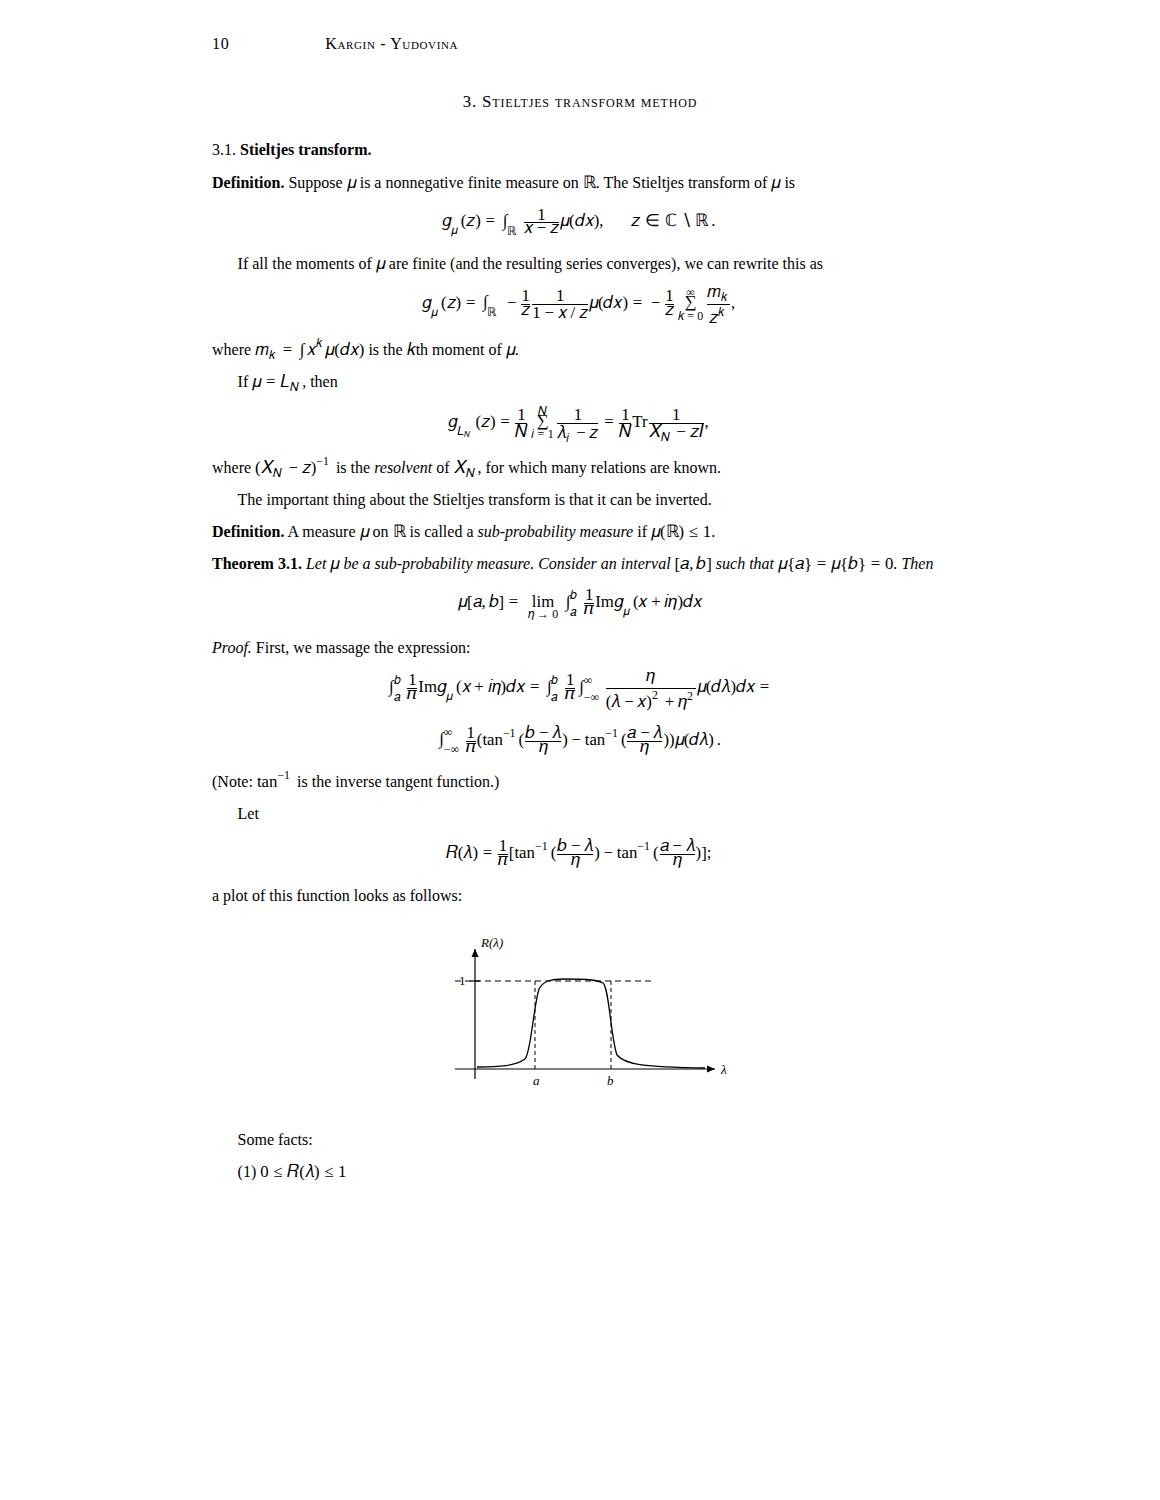10 Kargin - Yudovina
3. Stieltjes transform method
3.1. Stieltjes transform.
Definition. Suppose μ is a nonnegative finite measure on ℝ. The Stieltjes transform of μ is
gμ (z) = ∫ℝ 1x−z μ(dx) , z∈ℂ∖ℝ .
If all the moments of μ are finite (and the resulting series converges), we can rewrite this as
gμ(z) = ∫ℝ −1z 11−x/z μ(dx) = −1z ∑k=0∞ mkzk ,
where mk=∫xkμ(dx) is the kth moment of μ.
If μ=LN, then
gLN(z) = 1N ∑i=1N 1λi−z = 1N Tr 1XN−zI ,
where (XN−z)−1 is the resolvent of XN, for which many relations are known.
The important thing about the Stieltjes transform is that it can be inverted.
Definition. A measure μ on ℝ is called a sub-probability measure if μ(ℝ)≤1.
Theorem 3.1. Let μ be a sub-probability measure. Consider an interval [a,b] such that μ{a}=μ{b}=0. Then
μ[a,b] = limη→0 ∫ab 1π Im gμ(x+iη) dx
Proof. First, we massage the expression:
∫ab 1π Im gμ(x+iη)dx = ∫ab 1π ∫−∞∞ η (λ−x)2+η2 μ(dλ)dx =
∫−∞∞ 1π ( tan−1 (b−λη) − tan−1 (a−λη) ) μ(dλ) .
(Note: tan−1 is the inverse tangent function.)
Let
R(λ) = 1π [ tan−1 (b−λη) − tan−1 (a−λη) ] ;
a plot of this function looks as follows:
1 a b λ R(λ)
Some facts:
0≤R(λ)≤1